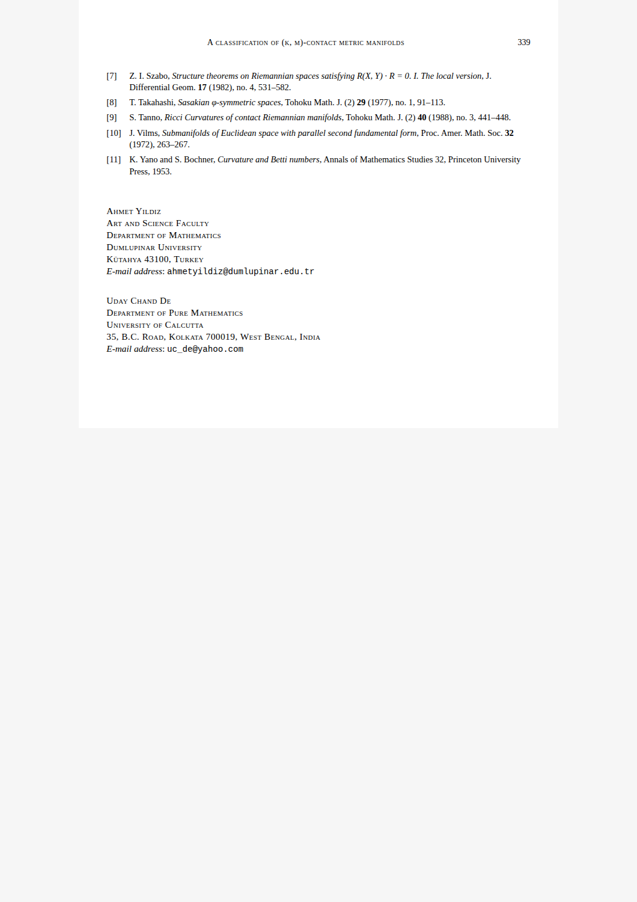A classification of (k, μ)-contact metric manifolds 339
[7] Z. I. Szabo, Structure theorems on Riemannian spaces satisfying R(X, Y) · R = 0. I. The local version, J. Differential Geom. 17 (1982), no. 4, 531–582.
[8] T. Takahashi, Sasakian φ-symmetric spaces, Tohoku Math. J. (2) 29 (1977), no. 1, 91–113.
[9] S. Tanno, Ricci Curvatures of contact Riemannian manifolds, Tohoku Math. J. (2) 40 (1988), no. 3, 441–448.
[10] J. Vilms, Submanifolds of Euclidean space with parallel second fundamental form, Proc. Amer. Math. Soc. 32 (1972), 263–267.
[11] K. Yano and S. Bochner, Curvature and Betti numbers, Annals of Mathematics Studies 32, Princeton University Press, 1953.
Ahmet Yildiz
Art and Science Faculty
Department of Mathematics
Dumlupinar University
Kütahya 43100, Turkey
E-mail address: ahmetyildiz@dumlupinar.edu.tr
Uday Chand De
Department of Pure Mathematics
University of Calcutta
35, B.C. Road, Kolkata 700019, West Bengal, India
E-mail address: uc_de@yahoo.com